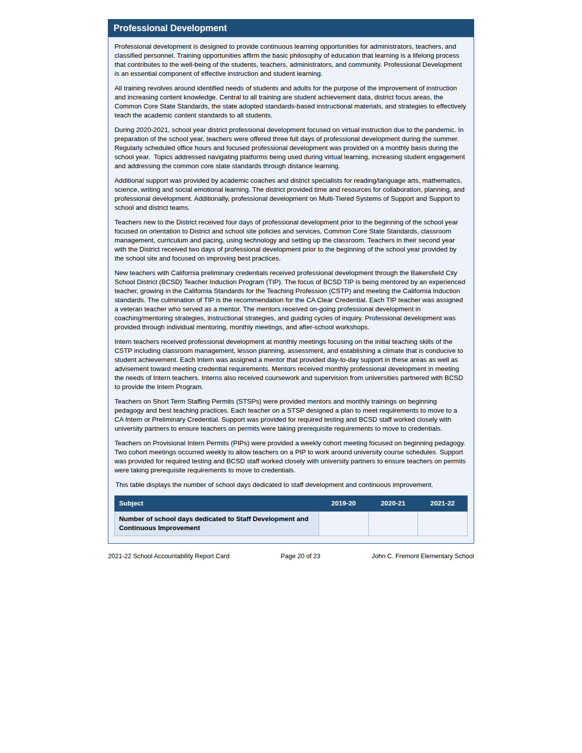Professional Development
Professional development is designed to provide continuous learning opportunities for administrators, teachers, and classified personnel. Training opportunities affirm the basic philosophy of education that learning is a lifelong process that contributes to the well-being of the students, teachers, administrators, and community. Professional Development is an essential component of effective instruction and student learning.
All training revolves around identified needs of students and adults for the purpose of the improvement of instruction and increasing content knowledge. Central to all training are student achievement data, district focus areas, the Common Core State Standards, the state adopted standards-based instructional materials, and strategies to effectively teach the academic content standards to all students.
During 2020-2021, school year district professional development focused on virtual instruction due to the pandemic. In preparation of the school year, teachers were offered three full days of professional development during the summer. Regularly scheduled office hours and focused professional development was provided on a monthly basis during the school year. Topics addressed navigating platforms being used during virtual learning, increasing student engagement and addressing the common core state standards through distance learning.
Additional support was provided by academic coaches and district specialists for reading/language arts, mathematics, science, writing and social emotional learning. The district provided time and resources for collaboration, planning, and professional development. Additionally, professional development on Multi-Tiered Systems of Support and Support to school and district teams.
Teachers new to the District received four days of professional development prior to the beginning of the school year focused on orientation to District and school site policies and services, Common Core State Standards, classroom management, curriculum and pacing, using technology and setting up the classroom. Teachers in their second year with the District received two days of professional development prior to the beginning of the school year provided by the school site and focused on improving best practices.
New teachers with California preliminary credentials received professional development through the Bakersfield City School District (BCSD) Teacher Induction Program (TIP). The focus of BCSD TIP is being mentored by an experienced teacher, growing in the California Standards for the Teaching Profession (CSTP) and meeting the California Induction standards. The culmination of TIP is the recommendation for the CA Clear Credential. Each TIP teacher was assigned a veteran teacher who served as a mentor. The mentors received on-going professional development in coaching/mentoring strategies, instructional strategies, and guiding cycles of inquiry. Professional development was provided through individual mentoring, monthly meetings, and after-school workshops.
Intern teachers received professional development at monthly meetings focusing on the initial teaching skills of the CSTP including classroom management, lesson planning, assessment, and establishing a climate that is conducive to student achievement. Each Intern was assigned a mentor that provided day-to-day support in these areas as well as advisement toward meeting credential requirements. Mentors received monthly professional development in meeting the needs of Intern teachers. Interns also received coursework and supervision from universities partnered with BCSD to provide the Intern Program.
Teachers on Short Term Staffing Permits (STSPs) were provided mentors and monthly trainings on beginning pedagogy and best teaching practices. Each teacher on a STSP designed a plan to meet requirements to move to a CA Intern or Preliminary Credential. Support was provided for required testing and BCSD staff worked closely with university partners to ensure teachers on permits were taking prerequisite requirements to move to credentials.
Teachers on Provisional Intern Permits (PIPs) were provided a weekly cohort meeting focused on beginning pedagogy. Two cohort meetings occurred weekly to allow teachers on a PIP to work around university course schedules. Support was provided for required testing and BCSD staff worked closely with university partners to ensure teachers on permits were taking prerequisite requirements to move to credentials.
This table displays the number of school days dedicated to staff development and continuous improvement.
| Subject | 2019-20 | 2020-21 | 2021-22 |
| --- | --- | --- | --- |
| Number of school days dedicated to Staff Development and Continuous Improvement | | | |
2021-22 School Accountability Report Card
Page 20 of 23
John C. Fremont Elementary School